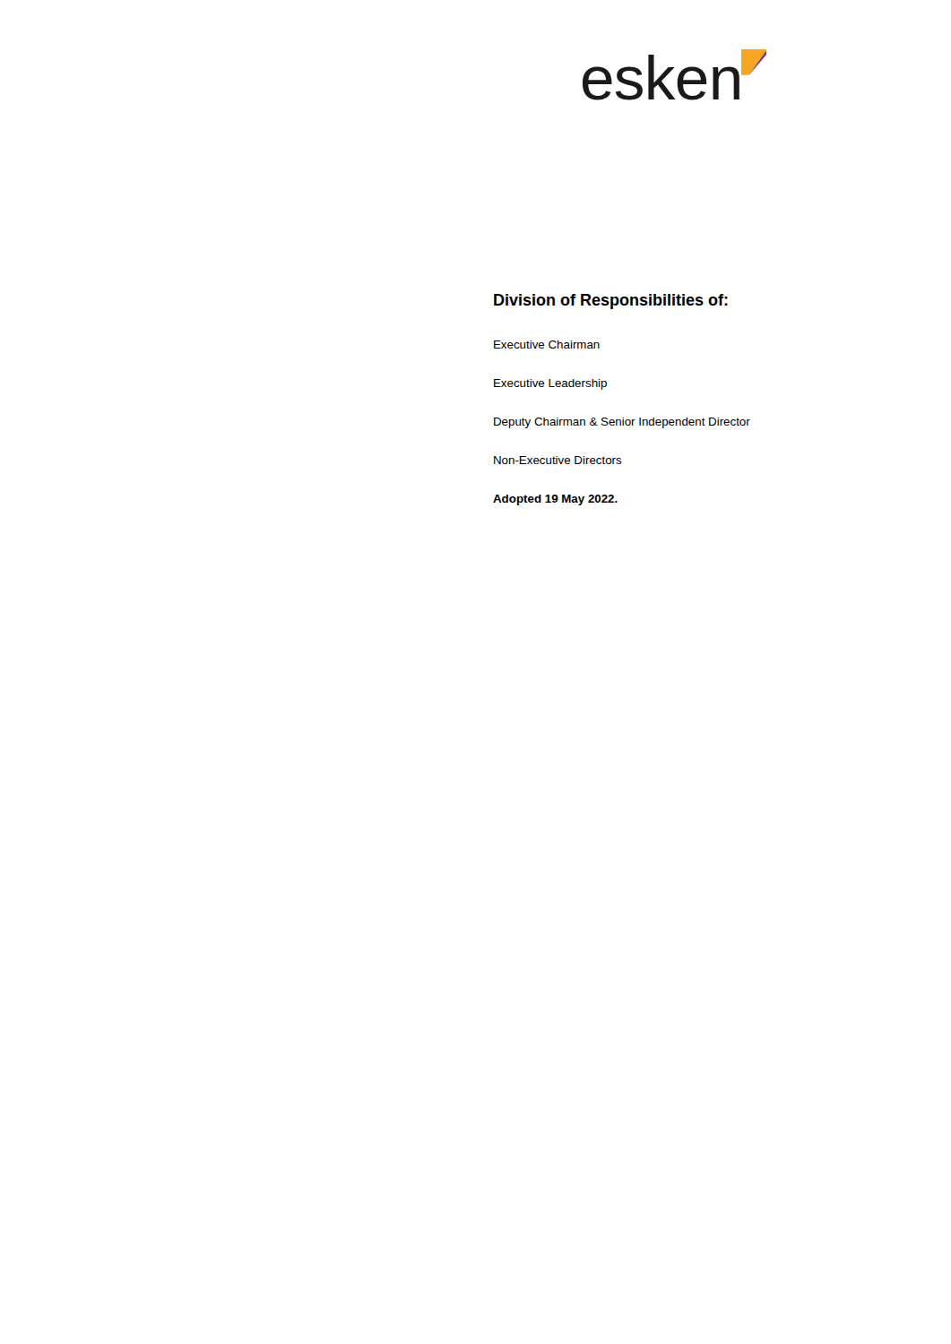esken
Division of Responsibilities of:
Executive Chairman
Executive Leadership
Deputy Chairman & Senior Independent Director
Non-Executive Directors
Adopted 19 May 2022.